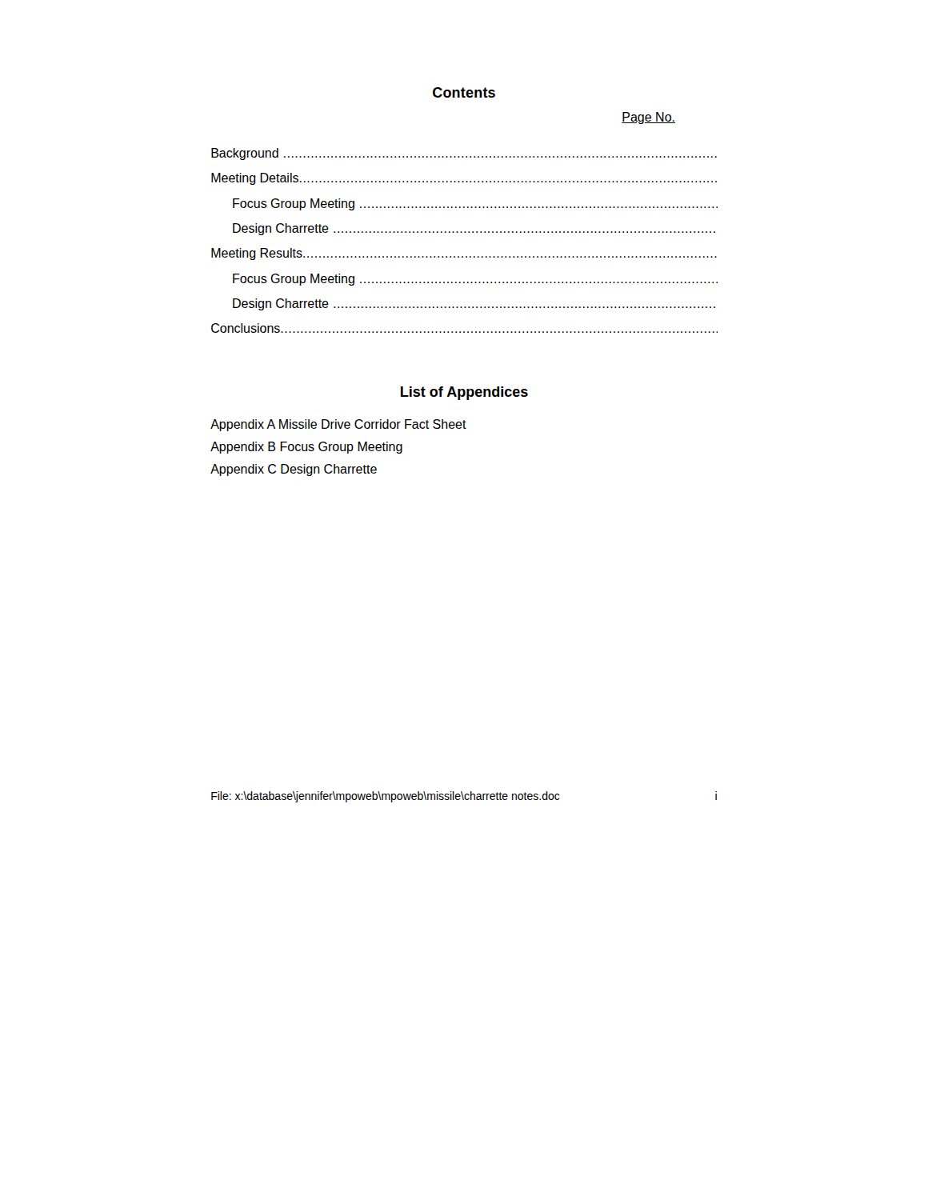Contents
Page No.
Background .................................................................................................................................. 1
Meeting Details............................................................................................................................. 1
Focus Group Meeting .............................................................................................................. 2
Design Charrette ...................................................................................................................... 2
Meeting Results............................................................................................................................ 2
Focus Group Meeting .............................................................................................................. 2
Design Charrette ...................................................................................................................... 3
Conclusions................................................................................................................................. 3
List of Appendices
Appendix A Missile Drive Corridor Fact Sheet
Appendix B Focus Group Meeting
Appendix C Design Charrette
File: x:\database\jennifer\mpoweb\mpoweb\missile\charrette notes.doc
i